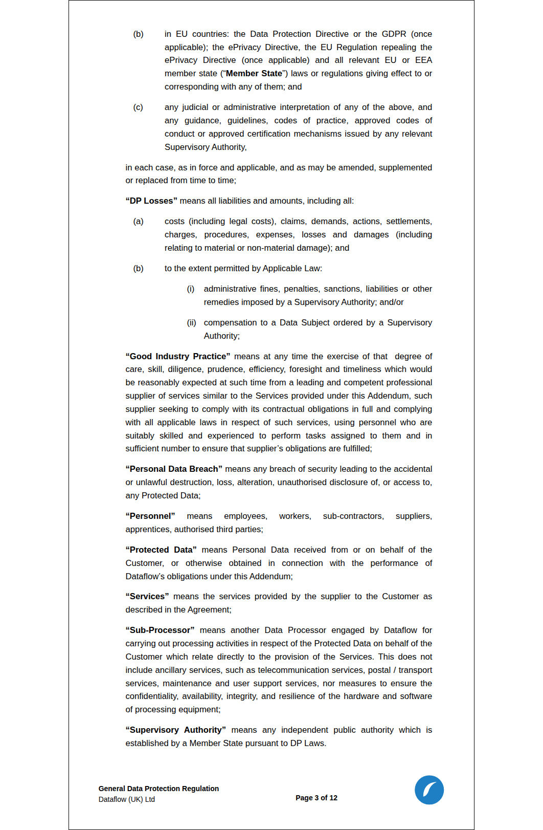(b)
in EU countries: the Data Protection Directive or the GDPR (once applicable); the ePrivacy Directive, the EU Regulation repealing the ePrivacy Directive (once applicable) and all relevant EU or EEA member state (“Member State”) laws or regulations giving effect to or corresponding with any of them; and
(c)
any judicial or administrative interpretation of any of the above, and any guidance, guidelines, codes of practice, approved codes of conduct or approved certification mechanisms issued by any relevant Supervisory Authority,
in each case, as in force and applicable, and as may be amended, supplemented or replaced from time to time;
“DP Losses” means all liabilities and amounts, including all:
(a)
costs (including legal costs), claims, demands, actions, settlements, charges, procedures, expenses, losses and damages (including relating to material or non-material damage); and
(b)
to the extent permitted by Applicable Law:
(i)
administrative fines, penalties, sanctions, liabilities or other remedies imposed by a Supervisory Authority; and/or
(ii)
compensation to a Data Subject ordered by a Supervisory Authority;
“Good Industry Practice” means at any time the exercise of that degree of care, skill, diligence, prudence, efficiency, foresight and timeliness which would be reasonably expected at such time from a leading and competent professional supplier of services similar to the Services provided under this Addendum, such supplier seeking to comply with its contractual obligations in full and complying with all applicable laws in respect of such services, using personnel who are suitably skilled and experienced to perform tasks assigned to them and in sufficient number to ensure that supplier’s obligations are fulfilled;
“Personal Data Breach” means any breach of security leading to the accidental or unlawful destruction, loss, alteration, unauthorised disclosure of, or access to, any Protected Data;
“Personnel” means employees, workers, sub-contractors, suppliers, apprentices, authorised third parties;
“Protected Data” means Personal Data received from or on behalf of the Customer, or otherwise obtained in connection with the performance of Dataflow’s obligations under this Addendum;
“Services” means the services provided by the supplier to the Customer as described in the Agreement;
“Sub-Processor” means another Data Processor engaged by Dataflow for carrying out processing activities in respect of the Protected Data on behalf of the Customer which relate directly to the provision of the Services. This does not include ancillary services, such as telecommunication services, postal / transport services, maintenance and user support services, nor measures to ensure the confidentiality, availability, integrity, and resilience of the hardware and software of processing equipment;
“Supervisory Authority” means any independent public authority which is established by a Member State pursuant to DP Laws.
General Data Protection Regulation
Dataflow (UK) Ltd
Page 3 of 12